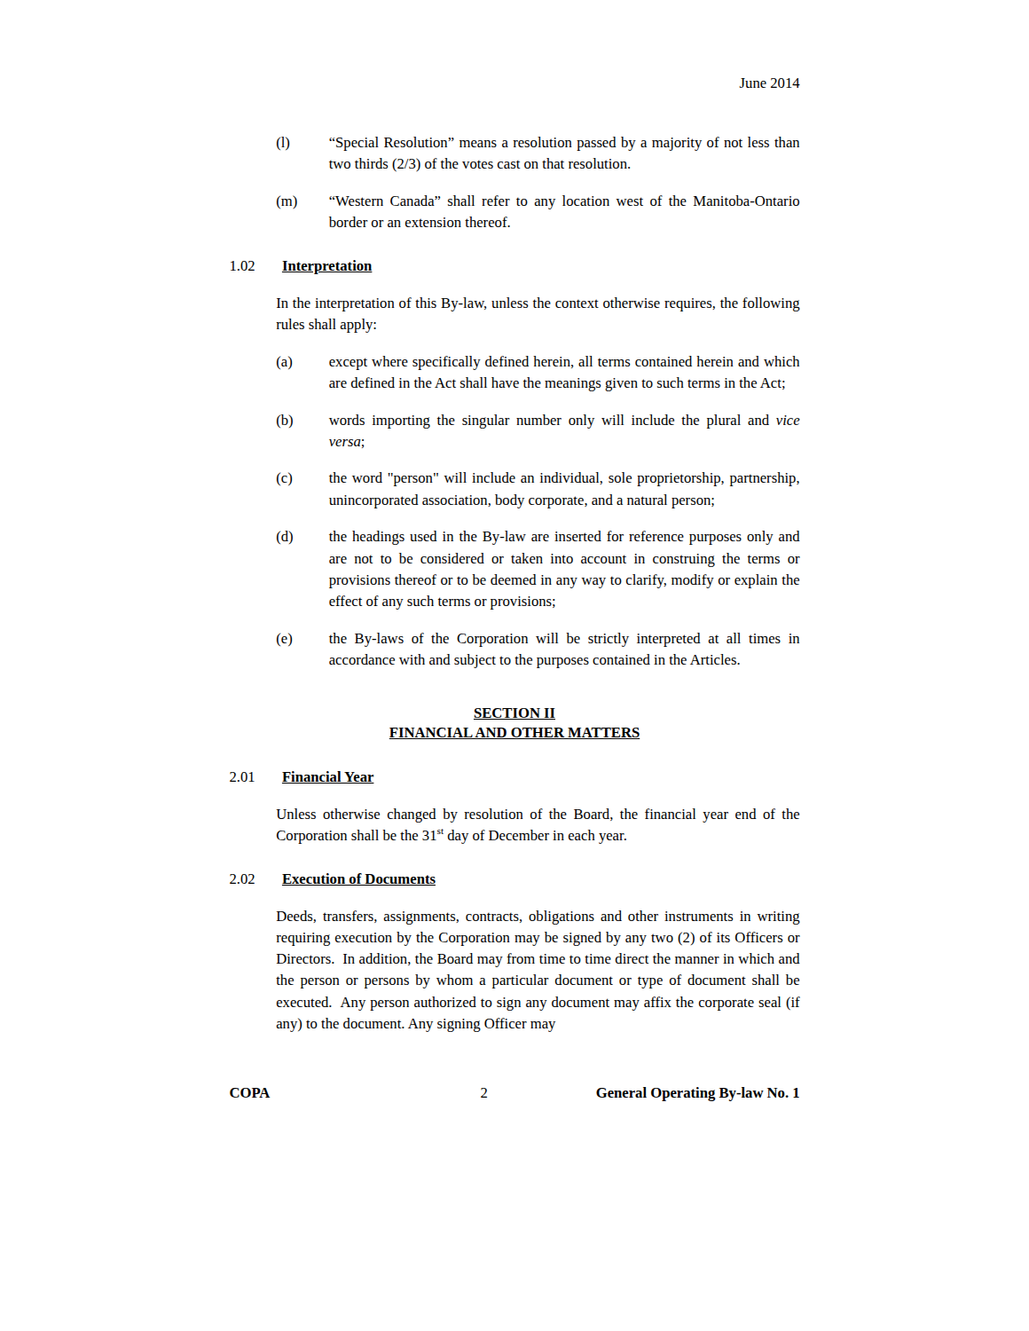June 2014
(l)
“Special Resolution” means a resolution passed by a majority of not less than two thirds (2/3) of the votes cast on that resolution.
(m)
“Western Canada” shall refer to any location west of the Manitoba-Ontario border or an extension thereof.
1.02
Interpretation
In the interpretation of this By-law, unless the context otherwise requires, the following rules shall apply:
(a)
except where specifically defined herein, all terms contained herein and which are defined in the Act shall have the meanings given to such terms in the Act;
(b)
words importing the singular number only will include the plural and vice versa;
(c)
the word "person" will include an individual, sole proprietorship, partnership, unincorporated association, body corporate, and a natural person;
(d)
the headings used in the By-law are inserted for reference purposes only and are not to be considered or taken into account in construing the terms or provisions thereof or to be deemed in any way to clarify, modify or explain the effect of any such terms or provisions;
(e)
the By-laws of the Corporation will be strictly interpreted at all times in accordance with and subject to the purposes contained in the Articles.
SECTION II FINANCIAL AND OTHER MATTERS
2.01
Financial Year
Unless otherwise changed by resolution of the Board, the financial year end of the Corporation shall be the 31st day of December in each year.
2.02
Execution of Documents
Deeds, transfers, assignments, contracts, obligations and other instruments in writing requiring execution by the Corporation may be signed by any two (2) of its Officers or Directors. In addition, the Board may from time to time direct the manner in which and the person or persons by whom a particular document or type of document shall be executed. Any person authorized to sign any document may affix the corporate seal (if any) to the document. Any signing Officer may
COPA
2
General Operating By-law No. 1